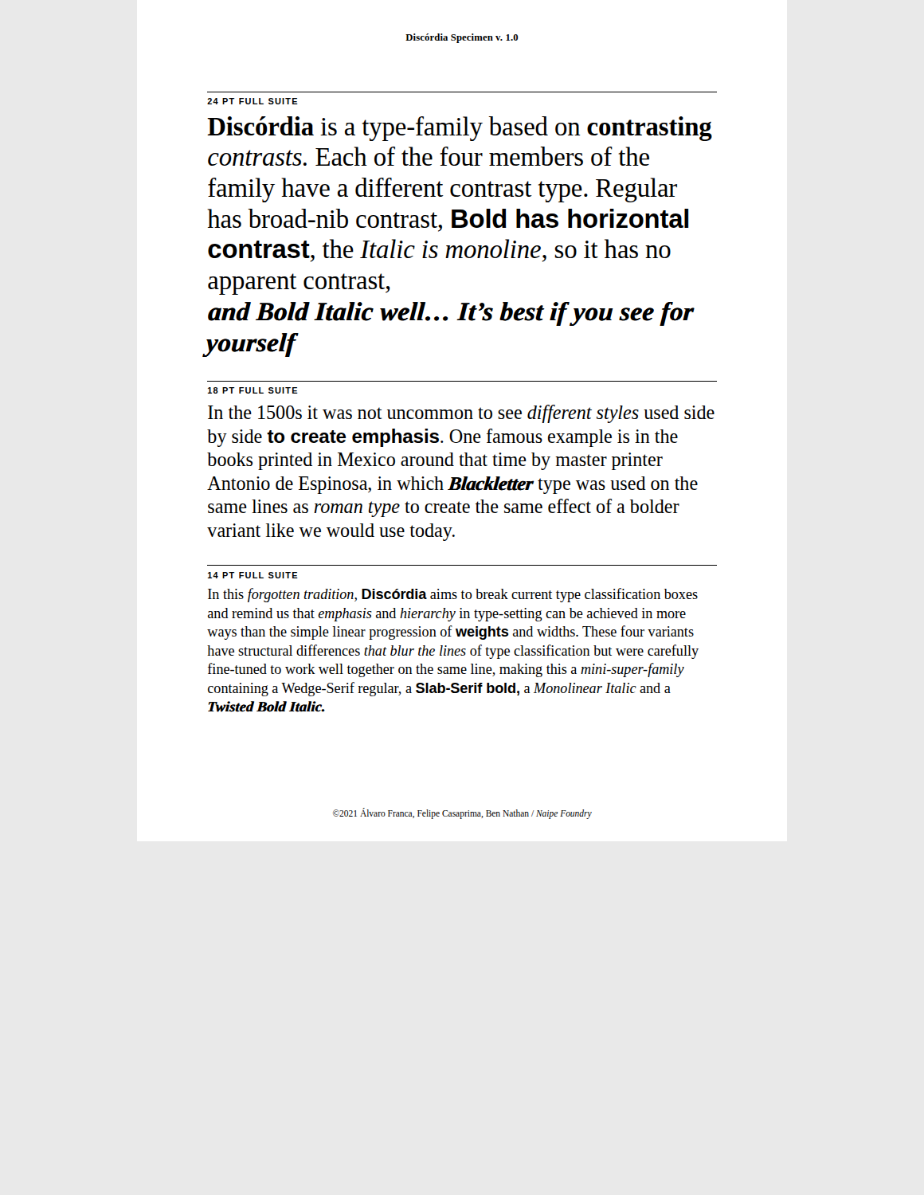Discórdia Specimen v. 1.0
24 pt full suite
Discórdia is a type-family based on contrasting contrasts. Each of the four members of the family have a different contrast type. Regular has broad-nib contrast, Bold has horizontal contrast, the Italic is monoline, so it has no apparent contrast, and Bold Italic well… It’s best if you see for yourself
18 pt full suite
In the 1500s it was not uncommon to see different styles used side by side to create emphasis. One famous example is in the books printed in Mexico around that time by master printer Antonio de Espinosa, in which Blackletter type was used on the same lines as roman type to create the same effect of a bolder variant like we would use today.
14 pt full suite
In this forgotten tradition, Discórdia aims to break current type classification boxes and remind us that emphasis and hierarchy in type-setting can be achieved in more ways than the simple linear progression of weights and widths. These four variants have structural differences that blur the lines of type classification but were carefully fine-tuned to work well together on the same line, making this a mini-super-family containing a Wedge-Serif regular, a Slab-Serif bold, a Monolinear Italic and a Twisted Bold Italic.
©2021 Álvaro Franca, Felipe Casaprima, Ben Nathan / Naipe Foundry